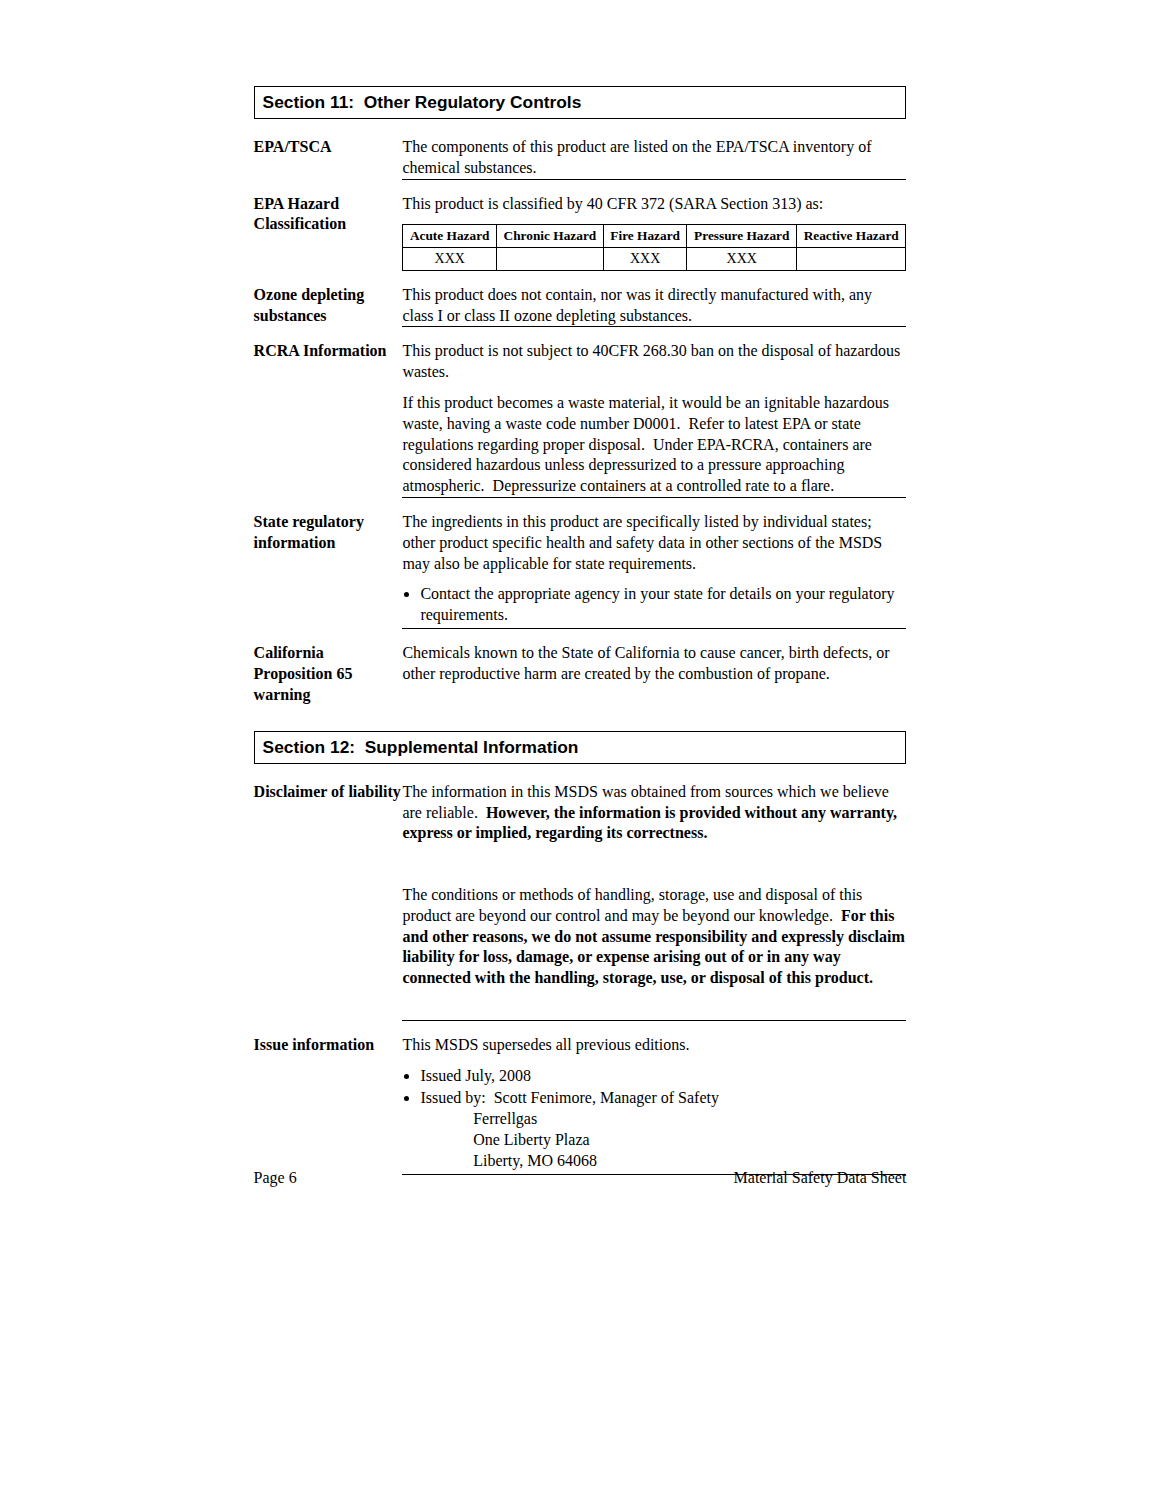Section 11: Other Regulatory Controls
| EPA/TSCA | The components of this product are listed on the EPA/TSCA inventory of chemical substances. |
| EPA Hazard Classification | This product is classified by 40 CFR 372 (SARA Section 313) as: / Acute Hazard / Chronic Hazard / Fire Hazard / Pressure Hazard / Reactive Hazard / / --- / --- / --- / --- / --- / / XXX / / XXX / XXX / / |
| Ozone depleting substances | This product does not contain, nor was it directly manufactured with, any class I or class II ozone depleting substances. |
| RCRA Information | This product is not subject to 40CFR 268.30 ban on the disposal of hazardous wastes. If this product becomes a waste material, it would be an ignitable hazardous waste, having a waste code number D0001. Refer to latest EPA or state regulations regarding proper disposal. Under EPA-RCRA, containers are considered hazardous unless depressurized to a pressure approaching atmospheric. Depressurize containers at a controlled rate to a flare. |
| State regulatory information | The ingredients in this product are specifically listed by individual states; other product specific health and safety data in other sections of the MSDS may also be applicable for state requirements. Contact the appropriate agency in your state for details on your regulatory requirements. |
| California Proposition 65 warning | Chemicals known to the State of California to cause cancer, birth defects, or other reproductive harm are created by the combustion of propane. |
Section 12: Supplemental Information
| Disclaimer of liability | The information in this MSDS was obtained from sources which we believe are reliable. However, the information is provided without any warranty, express or implied, regarding its correctness. The conditions or methods of handling, storage, use and disposal of this product are beyond our control and may be beyond our knowledge. For this and other reasons, we do not assume responsibility and expressly disclaim liability for loss, damage, or expense arising out of or in any way connected with the handling, storage, use, or disposal of this product. |
| Issue information | This MSDS supersedes all previous editions. Issued July, 2008 Issued by: Scott Fenimore, Manager of Safety Ferrellgas One Liberty Plaza Liberty, MO 64068 |
Page 6 Material Safety Data Sheet